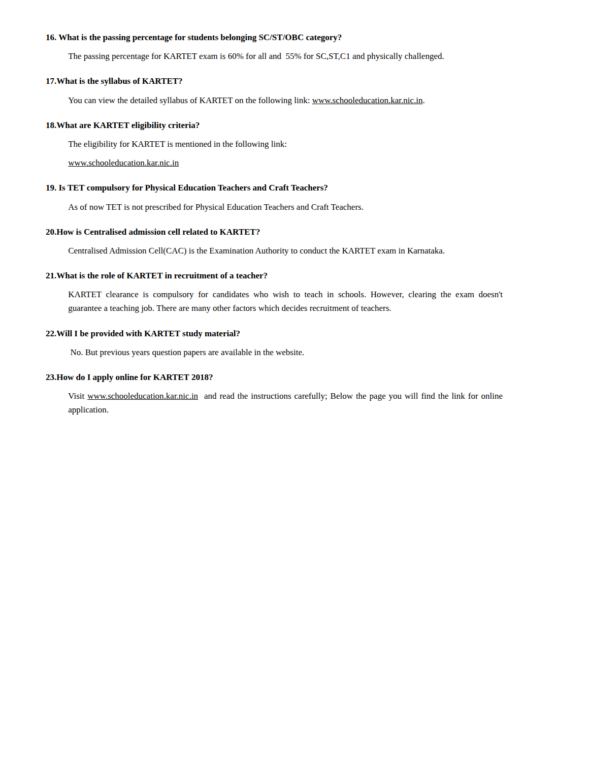What is the passing percentage for students belonging SC/ST/OBC category?
The passing percentage for KARTET exam is 60% for all and 55% for SC,ST,C1 and physically challenged.
What is the syllabus of KARTET?
You can view the detailed syllabus of KARTET on the following link: www.schooleducation.kar.nic.in.
What are KARTET eligibility criteria?
The eligibility for KARTET is mentioned in the following link:
www.schooleducation.kar.nic.in
Is TET compulsory for Physical Education Teachers and Craft Teachers?
As of now TET is not prescribed for Physical Education Teachers and Craft Teachers.
How is Centralised admission cell related to KARTET?
Centralised Admission Cell(CAC) is the Examination Authority to conduct the KARTET exam in Karnataka.
What is the role of KARTET in recruitment of a teacher?
KARTET clearance is compulsory for candidates who wish to teach in schools. However, clearing the exam doesn't guarantee a teaching job. There are many other factors which decides recruitment of teachers.
Will I be provided with KARTET study material?
No. But previous years question papers are available in the website.
How do I apply online for KARTET 2018?
Visit www.schooleducation.kar.nic.in and read the instructions carefully; Below the page you will find the link for online application.